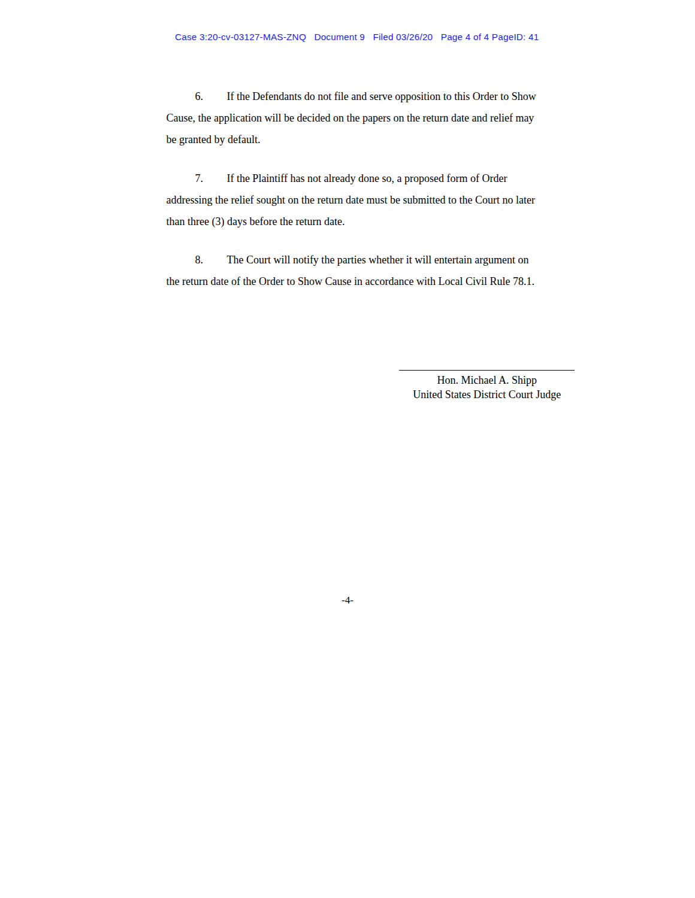Case 3:20-cv-03127-MAS-ZNQ Document 9 Filed 03/26/20 Page 4 of 4 PageID: 41
6. If the Defendants do not file and serve opposition to this Order to Show Cause, the application will be decided on the papers on the return date and relief may be granted by default.
7. If the Plaintiff has not already done so, a proposed form of Order addressing the relief sought on the return date must be submitted to the Court no later than three (3) days before the return date.
8. The Court will notify the parties whether it will entertain argument on the return date of the Order to Show Cause in accordance with Local Civil Rule 78.1.
Hon. Michael A. Shipp
United States District Court Judge
-4-